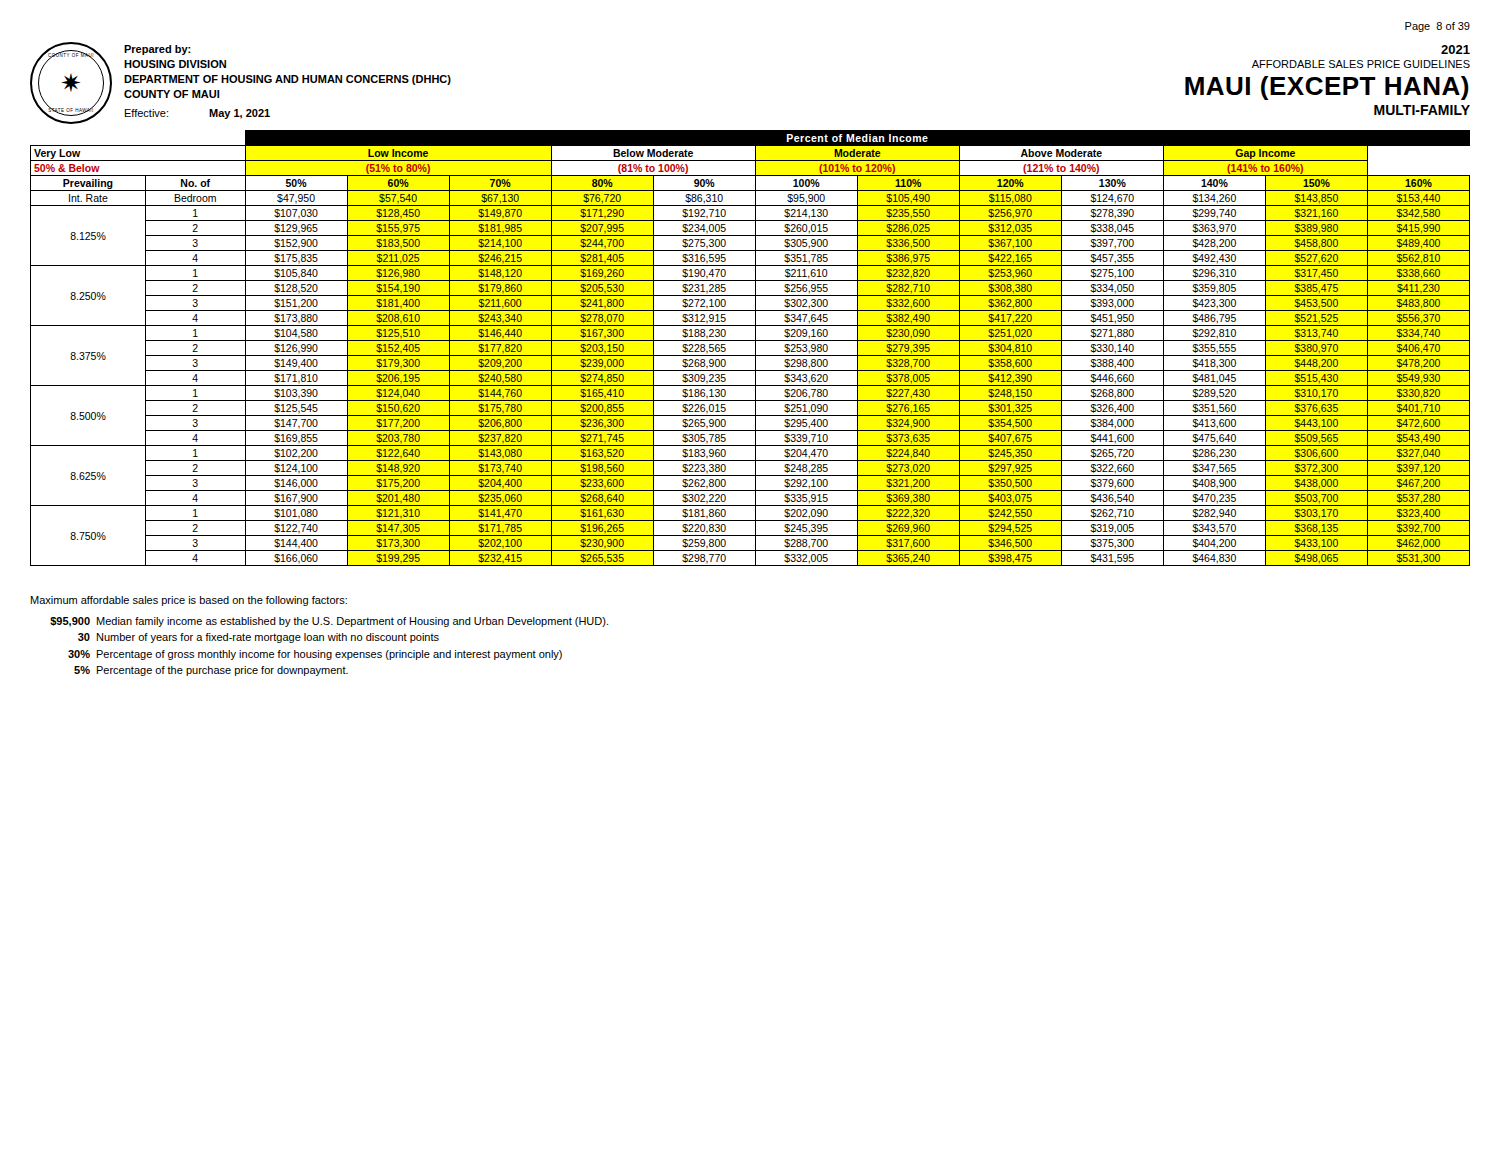Page 8 of 39
COUNTY OF MAUI
✷
STATE OF HAWAII
Prepared by:
HOUSING DIVISION
DEPARTMENT OF HOUSING AND HUMAN CONCERNS (DHHC)
COUNTY OF MAUI
Effective:May 1, 2021
2021
AFFORDABLE SALES PRICE GUIDELINES
MAUI (EXCEPT HANA)
MULTI-FAMILY
| | Percent of Median Income |
| Very Low | Low Income | Below Moderate | Moderate | Above Moderate | Gap Income |
| 50% & Below | (51% to 80%) | (81% to 100%) | (101% to 120%) | (121% to 140%) | (141% to 160%) |
| Prevailing | No. of | 50% | 60% | 70% | 80% | 90% | 100% | 110% | 120% | 130% | 140% | 150% | 160% |
| Int. Rate | Bedroom | $47,950 | $57,540 | $67,130 | $76,720 | $86,310 | $95,900 | $105,490 | $115,080 | $124,670 | $134,260 | $143,850 | $153,440 |
| 8.125% | 1 | $107,030 | $128,450 | $149,870 | $171,290 | $192,710 | $214,130 | $235,550 | $256,970 | $278,390 | $299,740 | $321,160 | $342,580 |
| 2 | $129,965 | $155,975 | $181,985 | $207,995 | $234,005 | $260,015 | $286,025 | $312,035 | $338,045 | $363,970 | $389,980 | $415,990 |
| 3 | $152,900 | $183,500 | $214,100 | $244,700 | $275,300 | $305,900 | $336,500 | $367,100 | $397,700 | $428,200 | $458,800 | $489,400 |
| 4 | $175,835 | $211,025 | $246,215 | $281,405 | $316,595 | $351,785 | $386,975 | $422,165 | $457,355 | $492,430 | $527,620 | $562,810 |
| 8.250% | 1 | $105,840 | $126,980 | $148,120 | $169,260 | $190,470 | $211,610 | $232,820 | $253,960 | $275,100 | $296,310 | $317,450 | $338,660 |
| 2 | $128,520 | $154,190 | $179,860 | $205,530 | $231,285 | $256,955 | $282,710 | $308,380 | $334,050 | $359,805 | $385,475 | $411,230 |
| 3 | $151,200 | $181,400 | $211,600 | $241,800 | $272,100 | $302,300 | $332,600 | $362,800 | $393,000 | $423,300 | $453,500 | $483,800 |
| 4 | $173,880 | $208,610 | $243,340 | $278,070 | $312,915 | $347,645 | $382,490 | $417,220 | $451,950 | $486,795 | $521,525 | $556,370 |
| 8.375% | 1 | $104,580 | $125,510 | $146,440 | $167,300 | $188,230 | $209,160 | $230,090 | $251,020 | $271,880 | $292,810 | $313,740 | $334,740 |
| 2 | $126,990 | $152,405 | $177,820 | $203,150 | $228,565 | $253,980 | $279,395 | $304,810 | $330,140 | $355,555 | $380,970 | $406,470 |
| 3 | $149,400 | $179,300 | $209,200 | $239,000 | $268,900 | $298,800 | $328,700 | $358,600 | $388,400 | $418,300 | $448,200 | $478,200 |
| 4 | $171,810 | $206,195 | $240,580 | $274,850 | $309,235 | $343,620 | $378,005 | $412,390 | $446,660 | $481,045 | $515,430 | $549,930 |
| 8.500% | 1 | $103,390 | $124,040 | $144,760 | $165,410 | $186,130 | $206,780 | $227,430 | $248,150 | $268,800 | $289,520 | $310,170 | $330,820 |
| 2 | $125,545 | $150,620 | $175,780 | $200,855 | $226,015 | $251,090 | $276,165 | $301,325 | $326,400 | $351,560 | $376,635 | $401,710 |
| 3 | $147,700 | $177,200 | $206,800 | $236,300 | $265,900 | $295,400 | $324,900 | $354,500 | $384,000 | $413,600 | $443,100 | $472,600 |
| 4 | $169,855 | $203,780 | $237,820 | $271,745 | $305,785 | $339,710 | $373,635 | $407,675 | $441,600 | $475,640 | $509,565 | $543,490 |
| 8.625% | 1 | $102,200 | $122,640 | $143,080 | $163,520 | $183,960 | $204,470 | $224,840 | $245,350 | $265,720 | $286,230 | $306,600 | $327,040 |
| 2 | $124,100 | $148,920 | $173,740 | $198,560 | $223,380 | $248,285 | $273,020 | $297,925 | $322,660 | $347,565 | $372,300 | $397,120 |
| 3 | $146,000 | $175,200 | $204,400 | $233,600 | $262,800 | $292,100 | $321,200 | $350,500 | $379,600 | $408,900 | $438,000 | $467,200 |
| 4 | $167,900 | $201,480 | $235,060 | $268,640 | $302,220 | $335,915 | $369,380 | $403,075 | $436,540 | $470,235 | $503,700 | $537,280 |
| 8.750% | 1 | $101,080 | $121,310 | $141,470 | $161,630 | $181,860 | $202,090 | $222,320 | $242,550 | $262,710 | $282,940 | $303,170 | $323,400 |
| 2 | $122,740 | $147,305 | $171,785 | $196,265 | $220,830 | $245,395 | $269,960 | $294,525 | $319,005 | $343,570 | $368,135 | $392,700 |
| 3 | $144,400 | $173,300 | $202,100 | $230,900 | $259,800 | $288,700 | $317,600 | $346,500 | $375,300 | $404,200 | $433,100 | $462,000 |
| 4 | $166,060 | $199,295 | $232,415 | $265,535 | $298,770 | $332,005 | $365,240 | $398,475 | $431,595 | $464,830 | $498,065 | $531,300 |
Maximum affordable sales price is based on the following factors:
$95,900 Median family income as established by the U.S. Department of Housing and Urban Development (HUD).
30 Number of years for a fixed-rate mortgage loan with no discount points
30% Percentage of gross monthly income for housing expenses (principle and interest payment only)
5% Percentage of the purchase price for downpayment.